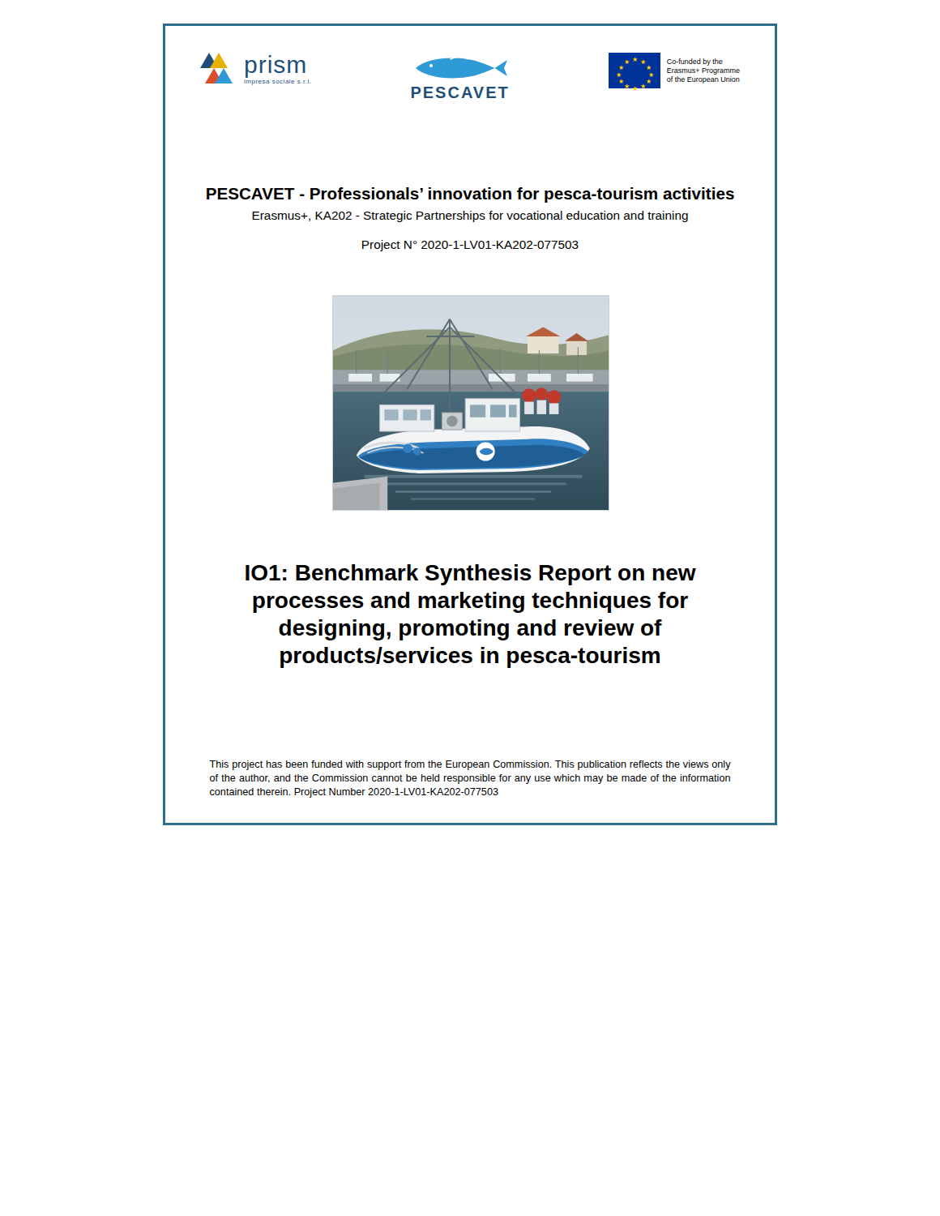prism
impresa sociale s.r.l.
PESCAVET
★ ★ ★ ★ ★ ★ ★ ★ ★ ★ ★ ★
Co-funded by the
Erasmus+ Programme
of the European Union
PESCAVET - Professionals’ innovation for pesca-tourism activities
Erasmus+, KA202 - Strategic Partnerships for vocational education and training
Project N° 2020-1-LV01-KA202-077503
IO1: Benchmark Synthesis Report on new processes and marketing techniques for designing, promoting and review of products/services in pesca-tourism
This project has been funded with support from the European Commission. This publication reflects the views only of the author, and the Commission cannot be held responsible for any use which may be made of the information contained therein. Project Number 2020-1-LV01-KA202-077503